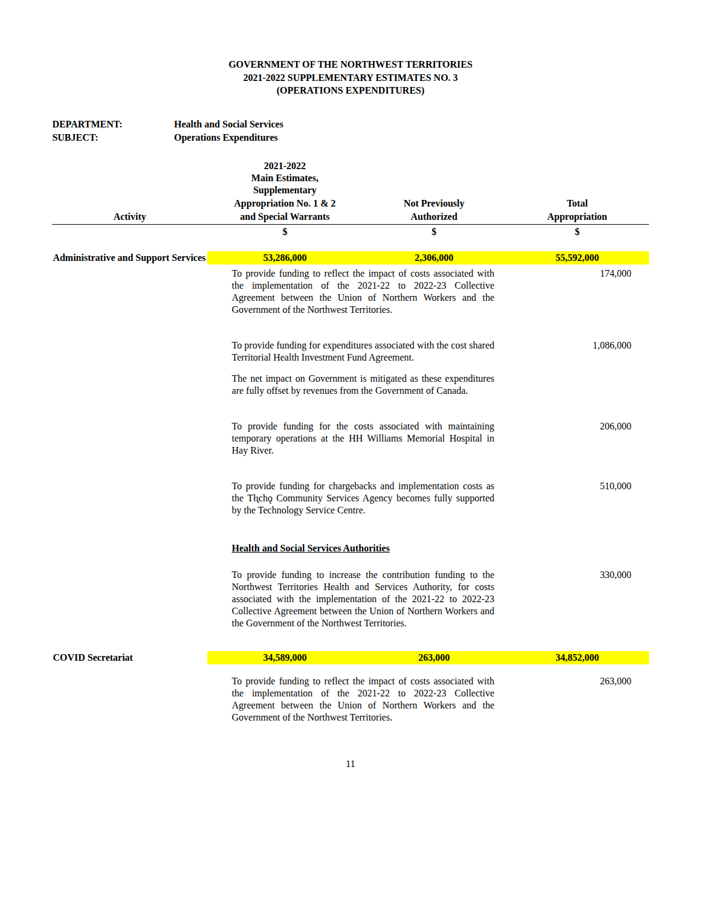GOVERNMENT OF THE NORTHWEST TERRITORIES
2021-2022 SUPPLEMENTARY ESTIMATES NO. 3
(OPERATIONS EXPENDITURES)
DEPARTMENT:
Health and Social Services
SUBJECT:
Operations Expenditures
| | 2021-2022 Main Estimates, Supplementary | | |
| | Appropriation No. 1 & 2 | Not Previously | Total |
| Activity | and Special Warrants | Authorized | Appropriation |
| | $ | $ | $ |
| Administrative and Support Services | 53,286,000 | 2,306,000 | 55,592,000 |
| | To provide funding to reflect the impact of costs associated with the implementation of the 2021-22 to 2022-23 Collective Agreement between the Union of Northern Workers and the Government of the Northwest Territories. | 174,000 |
| | To provide funding for expenditures associated with the cost shared Territorial Health Investment Fund Agreement. | 1,086,000 |
| | The net impact on Government is mitigated as these expenditures are fully offset by revenues from the Government of Canada. | |
| | To provide funding for the costs associated with maintaining temporary operations at the HH Williams Memorial Hospital in Hay River. | 206,000 |
| | To provide funding for chargebacks and implementation costs as the Tłı̨chǫ Community Services Agency becomes fully supported by the Technology Service Centre. | 510,000 |
| | Health and Social Services Authorities | |
| | To provide funding to increase the contribution funding to the Northwest Territories Health and Services Authority, for costs associated with the implementation of the 2021-22 to 2022-23 Collective Agreement between the Union of Northern Workers and the Government of the Northwest Territories. | 330,000 |
| COVID Secretariat | 34,589,000 | 263,000 | 34,852,000 |
| | To provide funding to reflect the impact of costs associated with the implementation of the 2021-22 to 2022-23 Collective Agreement between the Union of Northern Workers and the Government of the Northwest Territories. | 263,000 |
11